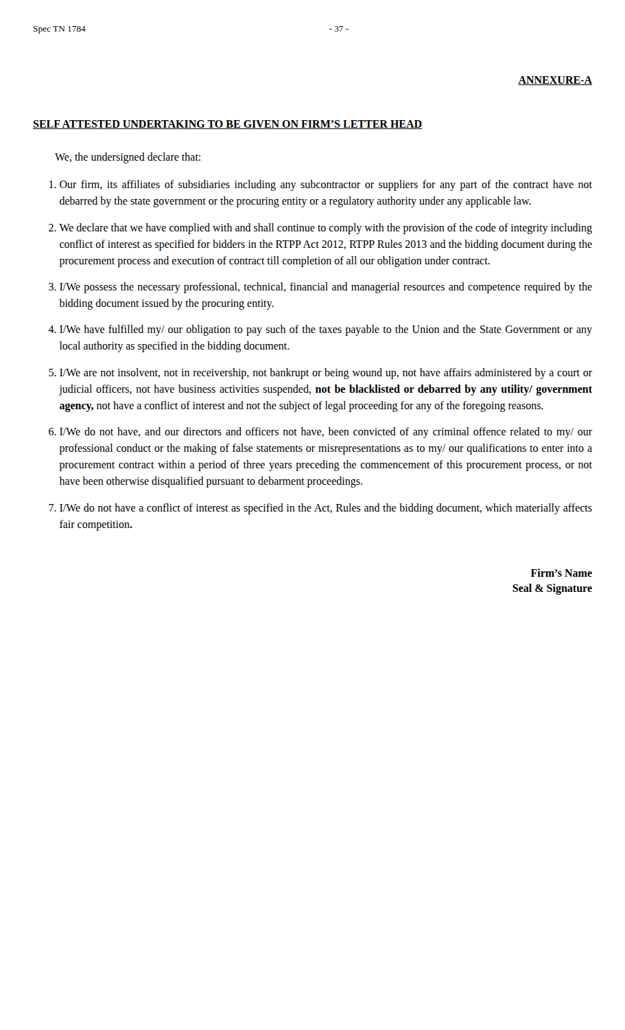Spec TN 1784 - 37 -
ANNEXURE-A
SELF ATTESTED UNDERTAKING TO BE GIVEN ON FIRM’S LETTER HEAD
We, the undersigned declare that:
Our firm, its affiliates of subsidiaries including any subcontractor or suppliers for any part of the contract have not debarred by the state government or the procuring entity or a regulatory authority under any applicable law.
We declare that we have complied with and shall continue to comply with the provision of the code of integrity including conflict of interest as specified for bidders in the RTPP Act 2012, RTPP Rules 2013 and the bidding document during the procurement process and execution of contract till completion of all our obligation under contract.
I/We possess the necessary professional, technical, financial and managerial resources and competence required by the bidding document issued by the procuring entity.
I/We have fulfilled my/ our obligation to pay such of the taxes payable to the Union and the State Government or any local authority as specified in the bidding document.
I/We are not insolvent, not in receivership, not bankrupt or being wound up, not have affairs administered by a court or judicial officers, not have business activities suspended, not be blacklisted or debarred by any utility/ government agency, not have a conflict of interest and not the subject of legal proceeding for any of the foregoing reasons.
I/We do not have, and our directors and officers not have, been convicted of any criminal offence related to my/ our professional conduct or the making of false statements or misrepresentations as to my/ our qualifications to enter into a procurement contract within a period of three years preceding the commencement of this procurement process, or not have been otherwise disqualified pursuant to debarment proceedings.
I/We do not have a conflict of interest as specified in the Act, Rules and the bidding document, which materially affects fair competition.
Firm’s Name
Seal & Signature